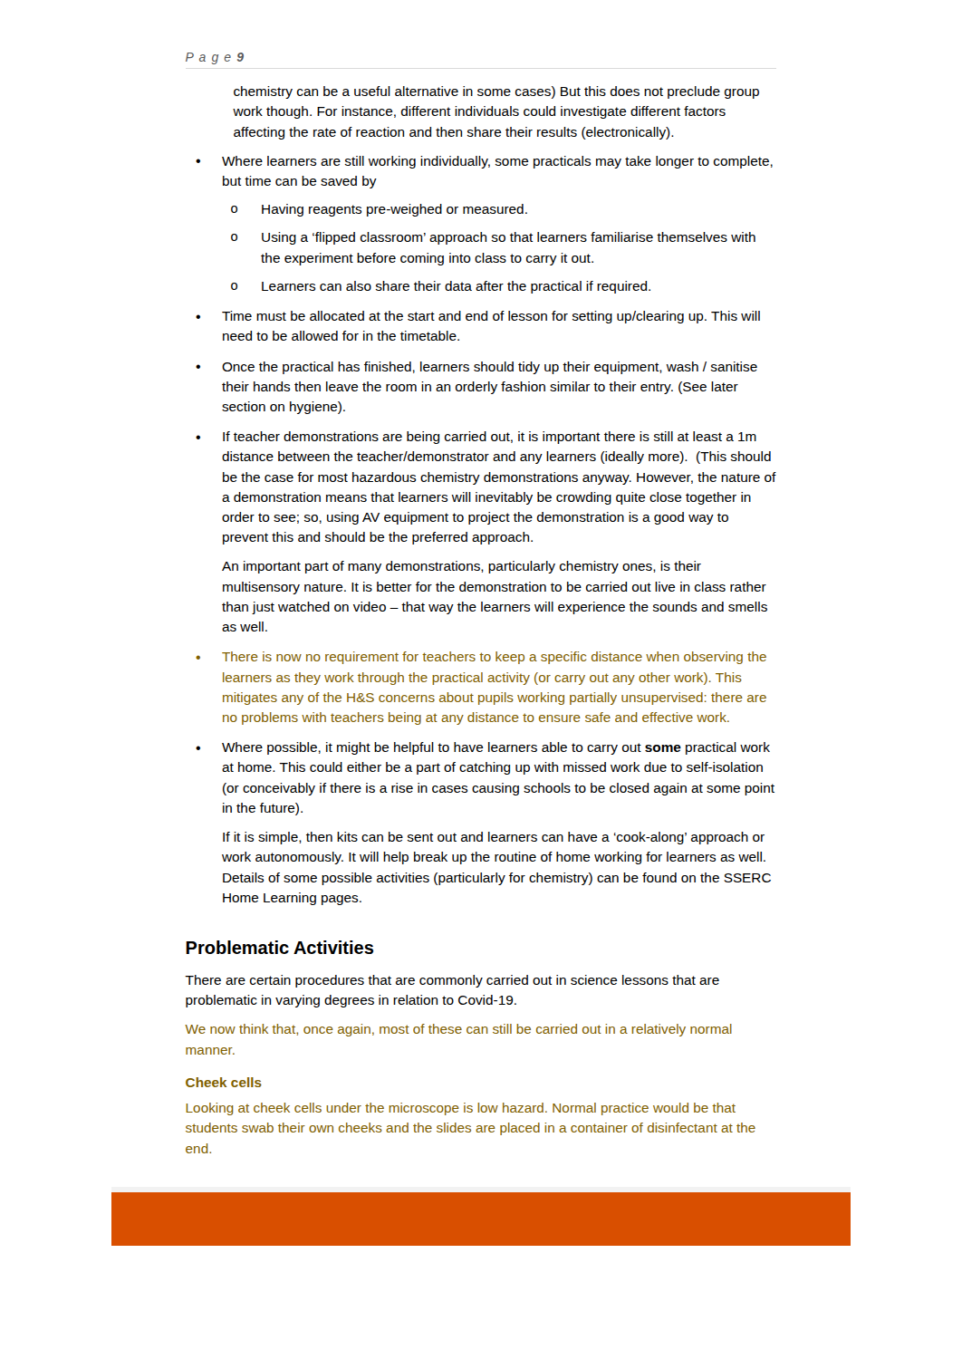P a g e 9
chemistry can be a useful alternative in some cases) But this does not preclude group work though. For instance, different individuals could investigate different factors affecting the rate of reaction and then share their results (electronically).
Where learners are still working individually, some practicals may take longer to complete, but time can be saved by
Having reagents pre-weighed or measured.
Using a ‘flipped classroom’ approach so that learners familiarise themselves with the experiment before coming into class to carry it out.
Learners can also share their data after the practical if required.
Time must be allocated at the start and end of lesson for setting up/clearing up. This will need to be allowed for in the timetable.
Once the practical has finished, learners should tidy up their equipment, wash / sanitise their hands then leave the room in an orderly fashion similar to their entry. (See later section on hygiene).
If teacher demonstrations are being carried out, it is important there is still at least a 1m distance between the teacher/demonstrator and any learners (ideally more). (This should be the case for most hazardous chemistry demonstrations anyway. However, the nature of a demonstration means that learners will inevitably be crowding quite close together in order to see; so, using AV equipment to project the demonstration is a good way to prevent this and should be the preferred approach.
An important part of many demonstrations, particularly chemistry ones, is their multisensory nature. It is better for the demonstration to be carried out live in class rather than just watched on video – that way the learners will experience the sounds and smells as well.
There is now no requirement for teachers to keep a specific distance when observing the learners as they work through the practical activity (or carry out any other work). This mitigates any of the H&S concerns about pupils working partially unsupervised: there are no problems with teachers being at any distance to ensure safe and effective work.
Where possible, it might be helpful to have learners able to carry out some practical work at home. This could either be a part of catching up with missed work due to self-isolation (or conceivably if there is a rise in cases causing schools to be closed again at some point in the future).
If it is simple, then kits can be sent out and learners can have a ‘cook-along’ approach or work autonomously. It will help break up the routine of home working for learners as well. Details of some possible activities (particularly for chemistry) can be found on the SSERC Home Learning pages.
Problematic Activities
There are certain procedures that are commonly carried out in science lessons that are problematic in varying degrees in relation to Covid-19.
We now think that, once again, most of these can still be carried out in a relatively normal manner.
Cheek cells
Looking at cheek cells under the microscope is low hazard. Normal practice would be that students swab their own cheeks and the slides are placed in a container of disinfectant at the end.